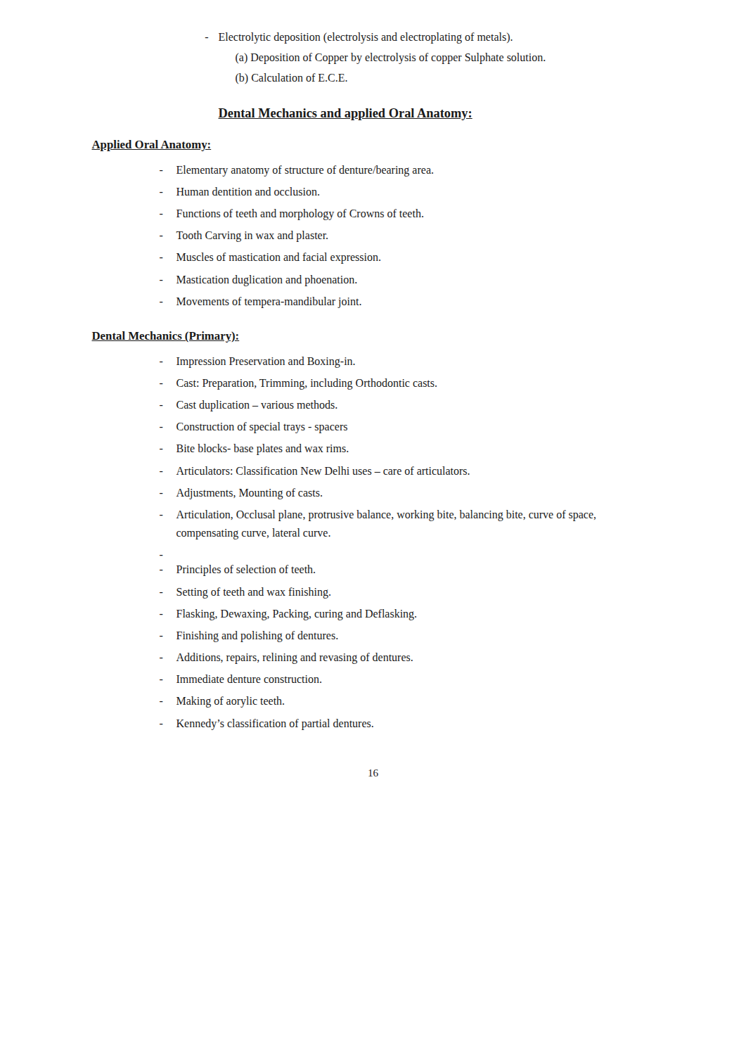Electrolytic deposition (electrolysis and electroplating of metals).
(a) Deposition of Copper by electrolysis of copper Sulphate solution.
(b) Calculation of E.C.E.
Dental Mechanics and applied Oral Anatomy:
Applied Oral Anatomy:
Elementary anatomy of structure of denture/bearing area.
Human dentition and occlusion.
Functions of teeth and morphology of Crowns of teeth.
Tooth Carving in wax and plaster.
Muscles of mastication and facial expression.
Mastication duglication and phoenation.
Movements of tempera-mandibular joint.
Dental Mechanics (Primary):
Impression Preservation and Boxing-in.
Cast: Preparation, Trimming, including Orthodontic casts.
Cast duplication – various methods.
Construction of special trays - spacers
Bite blocks- base plates and wax rims.
Articulators: Classification New Delhi uses – care of articulators.
Adjustments, Mounting of casts.
Articulation, Occlusal plane, protrusive balance, working bite, balancing bite, curve of space, compensating curve, lateral curve.
Principles of selection of teeth.
Setting of teeth and wax finishing.
Flasking, Dewaxing, Packing, curing and Deflasking.
Finishing and polishing of dentures.
Additions, repairs, relining and revasing of dentures.
Immediate denture construction.
Making of aorylic teeth.
Kennedy’s classification of partial dentures.
16